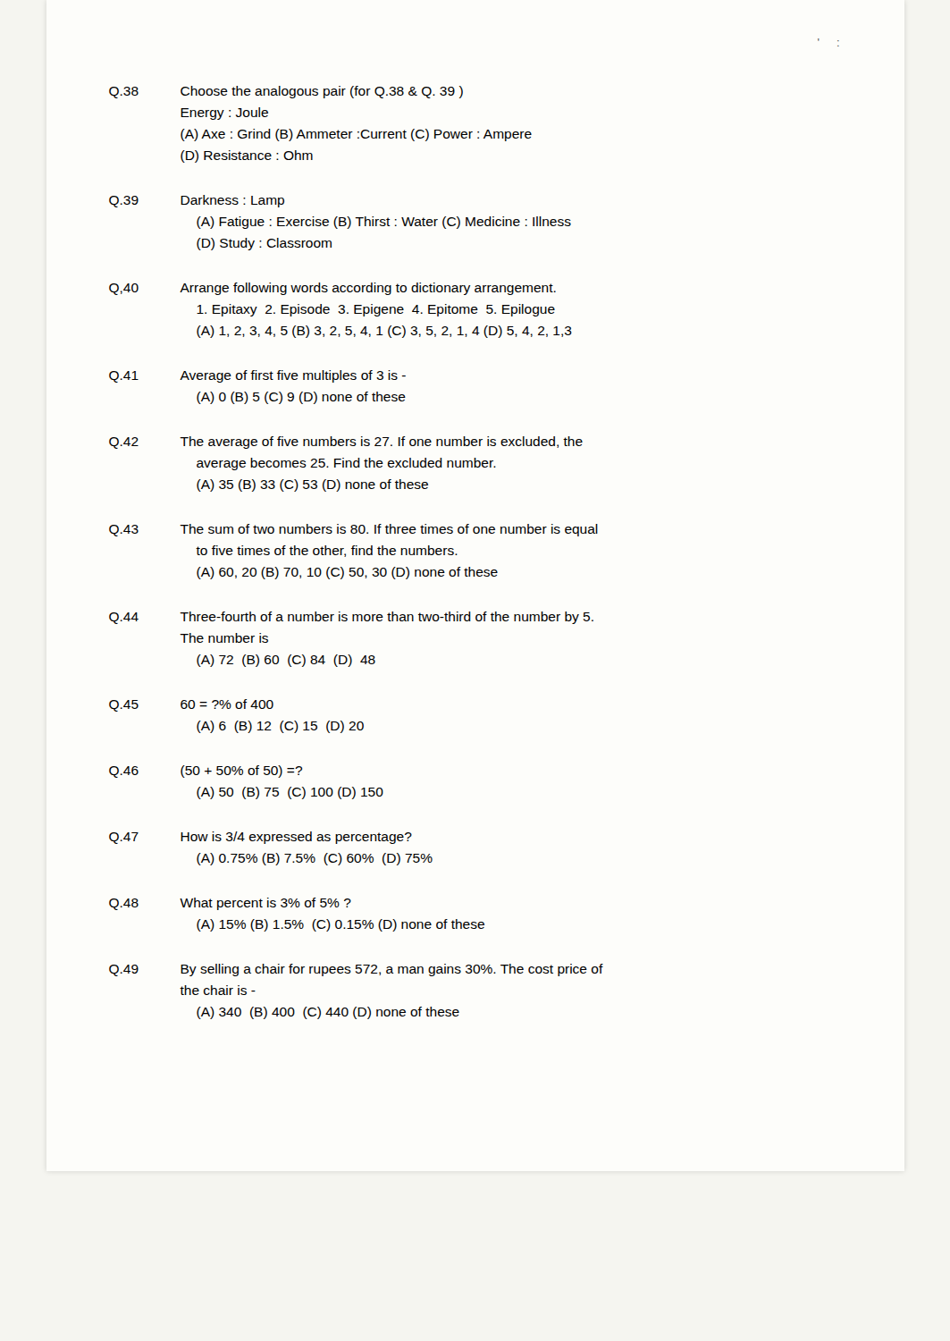' :
Q.38
Choose the analogous pair (for Q.38 & Q. 39 )
Energy : Joule
(A) Axe : Grind (B) Ammeter :Current (C) Power : Ampere
(D) Resistance : Ohm
Q.39
Darkness : Lamp
(A) Fatigue : Exercise (B) Thirst : Water (C) Medicine : Illness
(D) Study : Classroom
Q,40
Arrange following words according to dictionary arrangement.
1. Epitaxy 2. Episode 3. Epigene 4. Epitome 5. Epilogue
(A) 1, 2, 3, 4, 5 (B) 3, 2, 5, 4, 1 (C) 3, 5, 2, 1, 4 (D) 5, 4, 2, 1,3
Q.41
Average of first five multiples of 3 is -
(A) 0 (B) 5 (C) 9 (D) none of these
Q.42
The average of five numbers is 27. If one number is excluded, the
average becomes 25. Find the excluded number.
(A) 35 (B) 33 (C) 53 (D) none of these
Q.43
The sum of two numbers is 80. If three times of one number is equal
to five times of the other, find the numbers.
(A) 60, 20 (B) 70, 10 (C) 50, 30 (D) none of these
Q.44
Three-fourth of a number is more than two-third of the number by 5.
The number is
(A) 72 (B) 60 (C) 84 (D) 48
Q.45
60 = ?% of 400
(A) 6 (B) 12 (C) 15 (D) 20
Q.46
(50 + 50% of 50) =?
(A) 50 (B) 75 (C) 100 (D) 150
Q.47
How is 3/4 expressed as percentage?
(A) 0.75% (B) 7.5% (C) 60% (D) 75%
Q.48
What percent is 3% of 5% ?
(A) 15% (B) 1.5% (C) 0.15% (D) none of these
Q.49
By selling a chair for rupees 572, a man gains 30%. The cost price of
the chair is -
(A) 340 (B) 400 (C) 440 (D) none of these